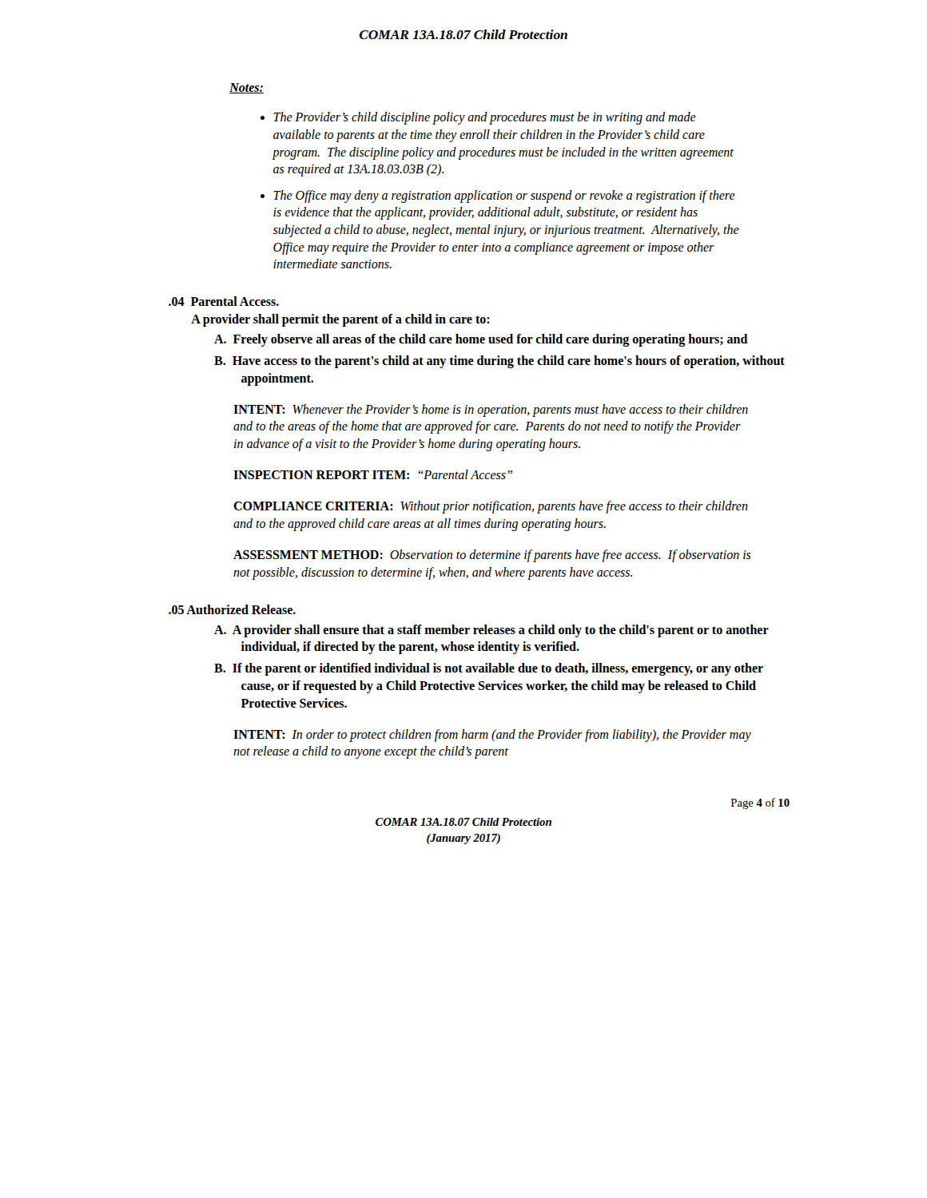COMAR 13A.18.07 Child Protection
Notes:
The Provider’s child discipline policy and procedures must be in writing and made available to parents at the time they enroll their children in the Provider’s child care program. The discipline policy and procedures must be included in the written agreement as required at 13A.18.03.03B (2).
The Office may deny a registration application or suspend or revoke a registration if there is evidence that the applicant, provider, additional adult, substitute, or resident has subjected a child to abuse, neglect, mental injury, or injurious treatment. Alternatively, the Office may require the Provider to enter into a compliance agreement or impose other intermediate sanctions.
.04 Parental Access.
A provider shall permit the parent of a child in care to:
A. Freely observe all areas of the child care home used for child care during operating hours; and
B. Have access to the parent's child at any time during the child care home's hours of operation, without appointment.
INTENT: Whenever the Provider’s home is in operation, parents must have access to their children and to the areas of the home that are approved for care. Parents do not need to notify the Provider in advance of a visit to the Provider’s home during operating hours.
INSPECTION REPORT ITEM: “Parental Access”
COMPLIANCE CRITERIA: Without prior notification, parents have free access to their children and to the approved child care areas at all times during operating hours.
ASSESSMENT METHOD: Observation to determine if parents have free access. If observation is not possible, discussion to determine if, when, and where parents have access.
.05 Authorized Release.
A. A provider shall ensure that a staff member releases a child only to the child's parent or to another individual, if directed by the parent, whose identity is verified.
B. If the parent or identified individual is not available due to death, illness, emergency, or any other cause, or if requested by a Child Protective Services worker, the child may be released to Child Protective Services.
INTENT: In order to protect children from harm (and the Provider from liability), the Provider may not release a child to anyone except the child’s parent
Page 4 of 10
COMAR 13A.18.07 Child Protection
(January 2017)